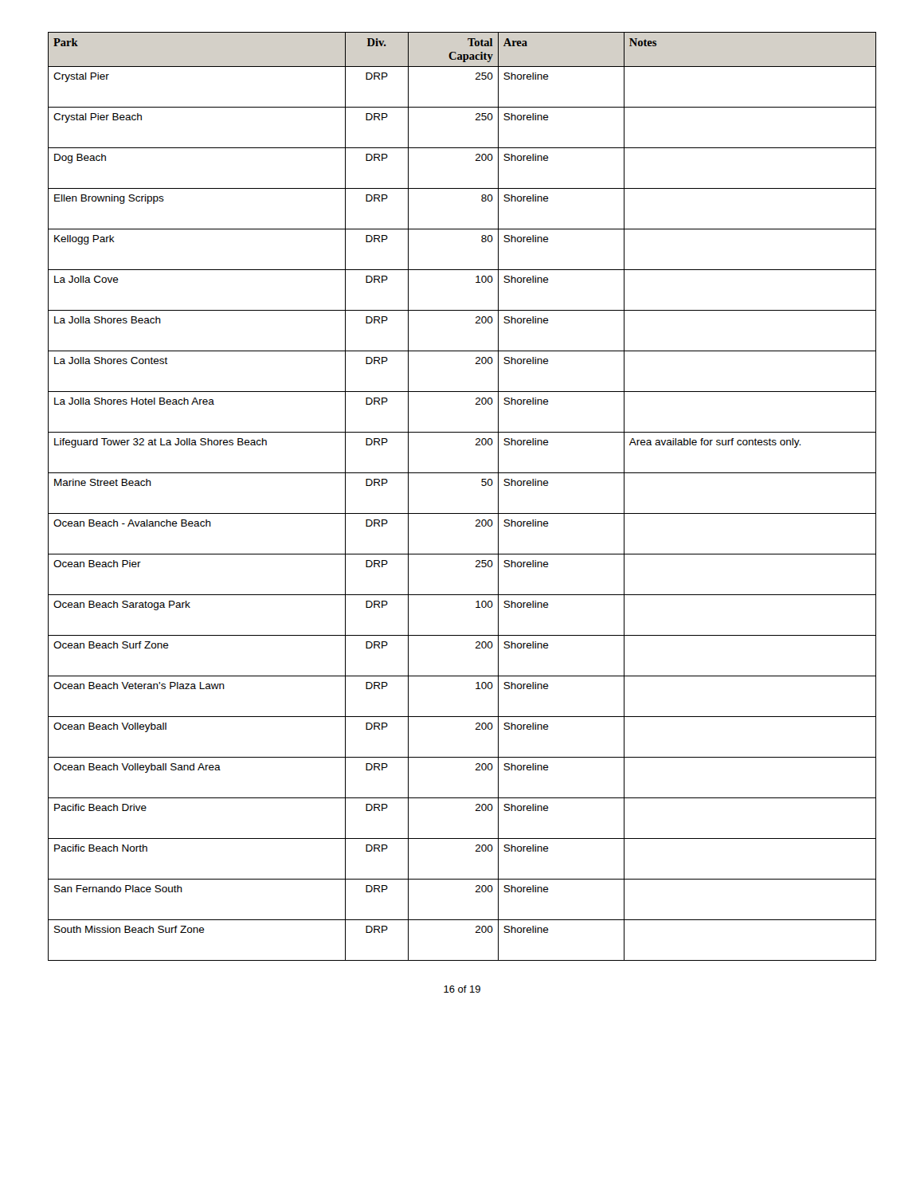| Park | Div. | Total Capacity | Area | Notes |
| --- | --- | --- | --- | --- |
| Crystal Pier | DRP | 250 | Shoreline | |
| Crystal Pier Beach | DRP | 250 | Shoreline | |
| Dog Beach | DRP | 200 | Shoreline | |
| Ellen Browning Scripps | DRP | 80 | Shoreline | |
| Kellogg Park | DRP | 80 | Shoreline | |
| La Jolla Cove | DRP | 100 | Shoreline | |
| La Jolla Shores Beach | DRP | 200 | Shoreline | |
| La Jolla Shores Contest | DRP | 200 | Shoreline | |
| La Jolla Shores Hotel Beach Area | DRP | 200 | Shoreline | |
| Lifeguard Tower 32 at La Jolla Shores Beach | DRP | 200 | Shoreline | Area available for surf contests only. |
| Marine Street Beach | DRP | 50 | Shoreline | |
| Ocean Beach - Avalanche Beach | DRP | 200 | Shoreline | |
| Ocean Beach Pier | DRP | 250 | Shoreline | |
| Ocean Beach Saratoga Park | DRP | 100 | Shoreline | |
| Ocean Beach Surf Zone | DRP | 200 | Shoreline | |
| Ocean Beach Veteran's Plaza Lawn | DRP | 100 | Shoreline | |
| Ocean Beach Volleyball | DRP | 200 | Shoreline | |
| Ocean Beach Volleyball Sand Area | DRP | 200 | Shoreline | |
| Pacific Beach Drive | DRP | 200 | Shoreline | |
| Pacific Beach North | DRP | 200 | Shoreline | |
| San Fernando Place South | DRP | 200 | Shoreline | |
| South Mission Beach Surf Zone | DRP | 200 | Shoreline | |
16 of 19